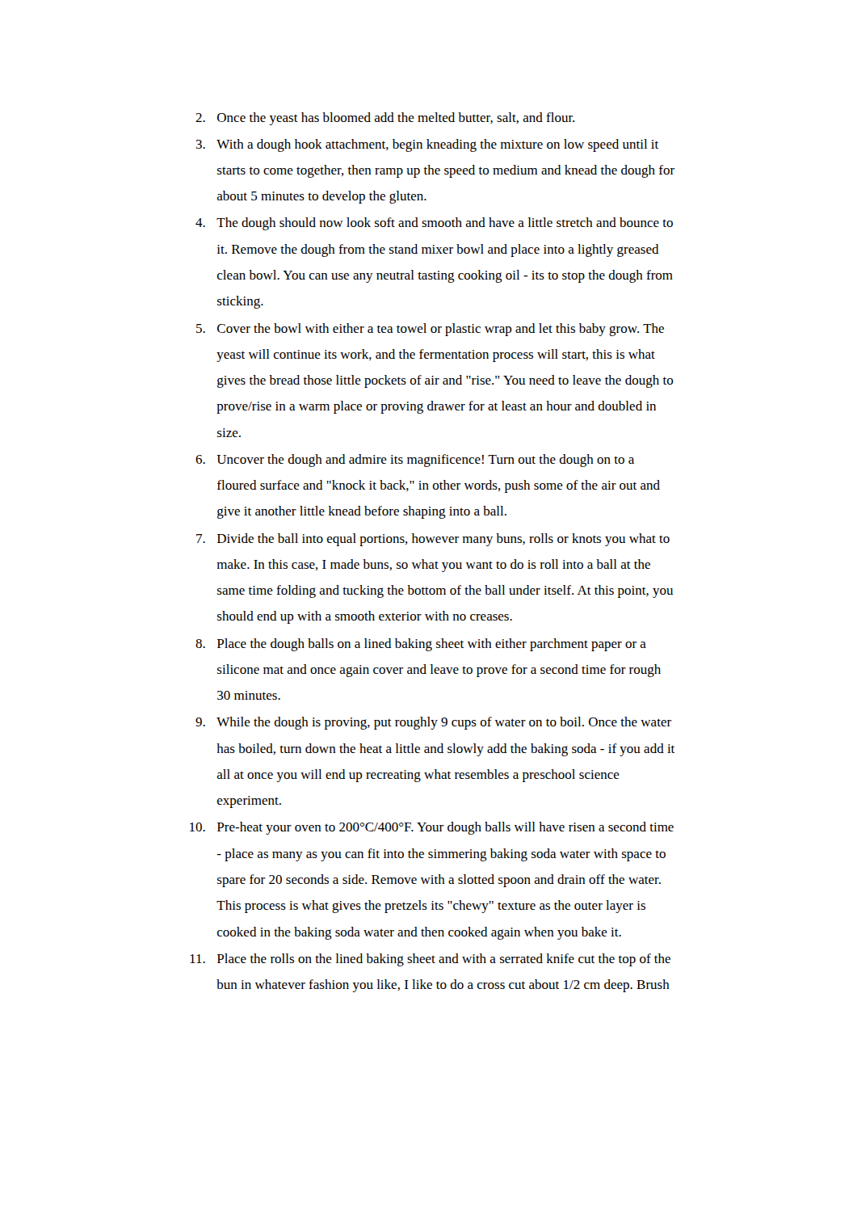Once the yeast has bloomed add the melted butter, salt, and flour.
With a dough hook attachment, begin kneading the mixture on low speed until it starts to come together, then ramp up the speed to medium and knead the dough for about 5 minutes to develop the gluten.
The dough should now look soft and smooth and have a little stretch and bounce to it. Remove the dough from the stand mixer bowl and place into a lightly greased clean bowl. You can use any neutral tasting cooking oil - its to stop the dough from sticking.
Cover the bowl with either a tea towel or plastic wrap and let this baby grow. The yeast will continue its work, and the fermentation process will start, this is what gives the bread those little pockets of air and "rise." You need to leave the dough to prove/rise in a warm place or proving drawer for at least an hour and doubled in size.
Uncover the dough and admire its magnificence! Turn out the dough on to a floured surface and "knock it back," in other words, push some of the air out and give it another little knead before shaping into a ball.
Divide the ball into equal portions, however many buns, rolls or knots you what to make. In this case, I made buns, so what you want to do is roll into a ball at the same time folding and tucking the bottom of the ball under itself. At this point, you should end up with a smooth exterior with no creases.
Place the dough balls on a lined baking sheet with either parchment paper or a silicone mat and once again cover and leave to prove for a second time for rough 30 minutes.
While the dough is proving, put roughly 9 cups of water on to boil. Once the water has boiled, turn down the heat a little and slowly add the baking soda - if you add it all at once you will end up recreating what resembles a preschool science experiment.
Pre-heat your oven to 200°C/400°F. Your dough balls will have risen a second time - place as many as you can fit into the simmering baking soda water with space to spare for 20 seconds a side. Remove with a slotted spoon and drain off the water. This process is what gives the pretzels its "chewy" texture as the outer layer is cooked in the baking soda water and then cooked again when you bake it.
Place the rolls on the lined baking sheet and with a serrated knife cut the top of the bun in whatever fashion you like, I like to do a cross cut about 1/2 cm deep. Brush